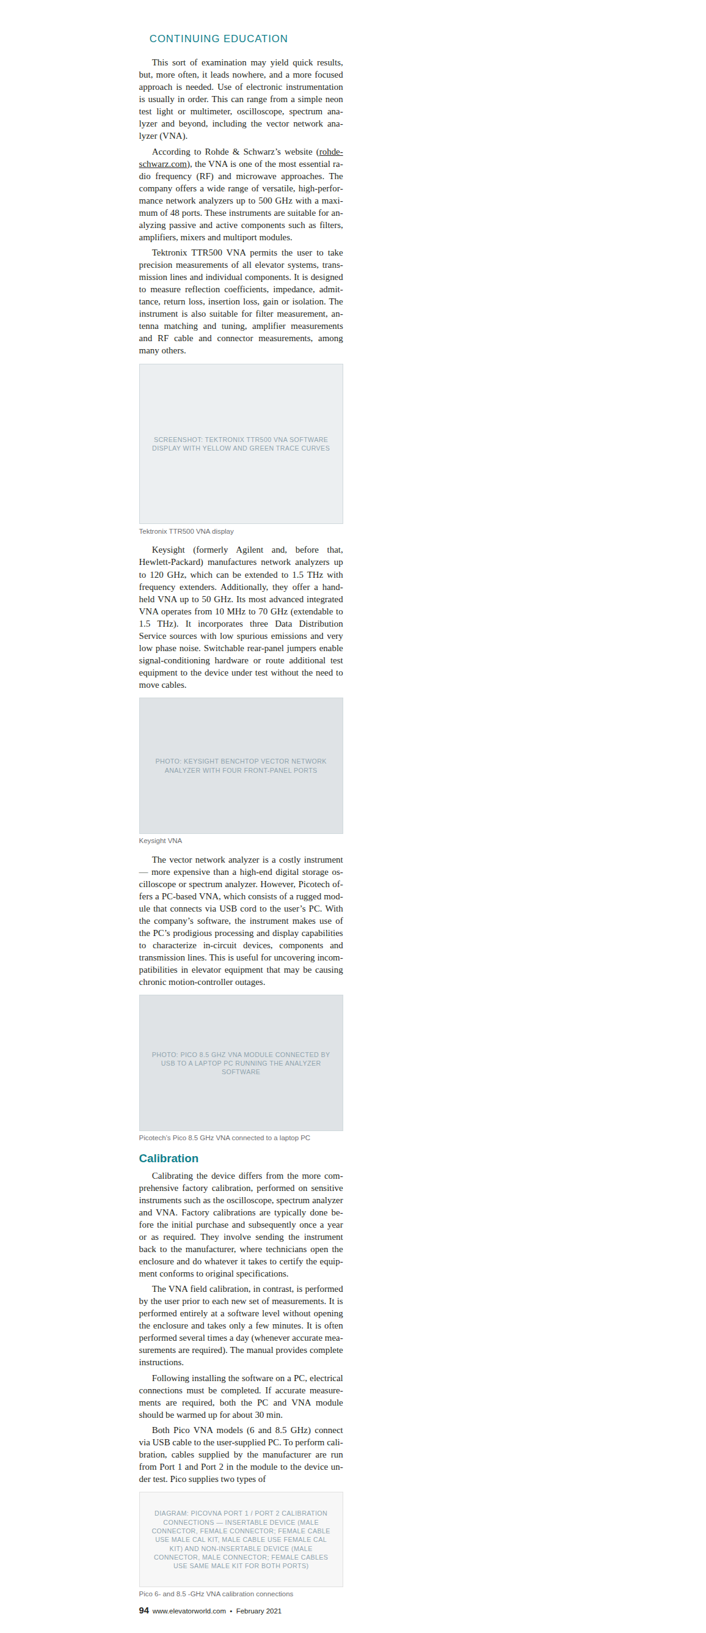Continuing Education
This sort of examination may yield quick results, but, more often, it leads nowhere, and a more focused approach is needed. Use of electronic instrumentation is usually in order. This can range from a simple neon test light or multimeter, oscilloscope, spectrum analyzer and beyond, including the vector network analyzer (VNA).
According to Rohde & Schwarz’s website (rohde-schwarz.com), the VNA is one of the most essential radio frequency (RF) and microwave approaches. The company offers a wide range of versatile, high-performance network analyzers up to 500 GHz with a maximum of 48 ports. These instruments are suitable for analyzing passive and active components such as filters, amplifiers, mixers and multiport modules.
Tektronix TTR500 VNA permits the user to take precision measurements of all elevator systems, transmission lines and individual components. It is designed to measure reflection coefficients, impedance, admittance, return loss, insertion loss, gain or isolation. The instrument is also suitable for filter measurement, antenna matching and tuning, amplifier measurements and RF cable and connector measurements, among many others.
Tektronix TTR500 VNA display
Keysight (formerly Agilent and, before that, Hewlett-Packard) manufactures network analyzers up to 120 GHz, which can be extended to 1.5 THz with frequency extenders. Additionally, they offer a handheld VNA up to 50 GHz. Its most advanced integrated VNA operates from 10 MHz to 70 GHz (extendable to 1.5 THz). It incorporates three Data Distribution Service sources with low spurious emissions and very low phase noise. Switchable rear-panel jumpers enable signal-conditioning hardware or route additional test equipment to the device under test without the need to move cables.
Keysight VNA
The vector network analyzer is a costly instrument — more expensive than a high-end digital storage oscilloscope or spectrum analyzer. However, Picotech offers a PC-based VNA, which consists of a rugged module that connects via USB cord to the user’s PC. With the company’s software, the instrument makes use of the PC’s prodigious processing and display capabilities to characterize in-circuit devices, components and transmission lines. This is useful for uncovering incompatibilities in elevator equipment that may be causing chronic motion-controller outages.
Picotech’s Pico 8.5 GHz VNA connected to a laptop PC
Calibration
Calibrating the device differs from the more comprehensive factory calibration, performed on sensitive instruments such as the oscilloscope, spectrum analyzer and VNA. Factory calibrations are typically done before the initial purchase and subsequently once a year or as required. They involve sending the instrument back to the manufacturer, where technicians open the enclosure and do whatever it takes to certify the equipment conforms to original specifications.
The VNA field calibration, in contrast, is performed by the user prior to each new set of measurements. It is performed entirely at a software level without opening the enclosure and takes only a few minutes. It is often performed several times a day (whenever accurate measurements are required). The manual provides complete instructions.
Following installing the software on a PC, electrical connections must be completed. If accurate measurements are required, both the PC and VNA module should be warmed up for about 30 min.
Both Pico VNA models (6 and 8.5 GHz) connect via USB cable to the user-supplied PC. To perform calibration, cables supplied by the manufacturer are run from Port 1 and Port 2 in the module to the device under test. Pico supplies two types of
Pico 6- and 8.5 -GHz VNA calibration connections
94 www.elevatorworld.com • February 2021